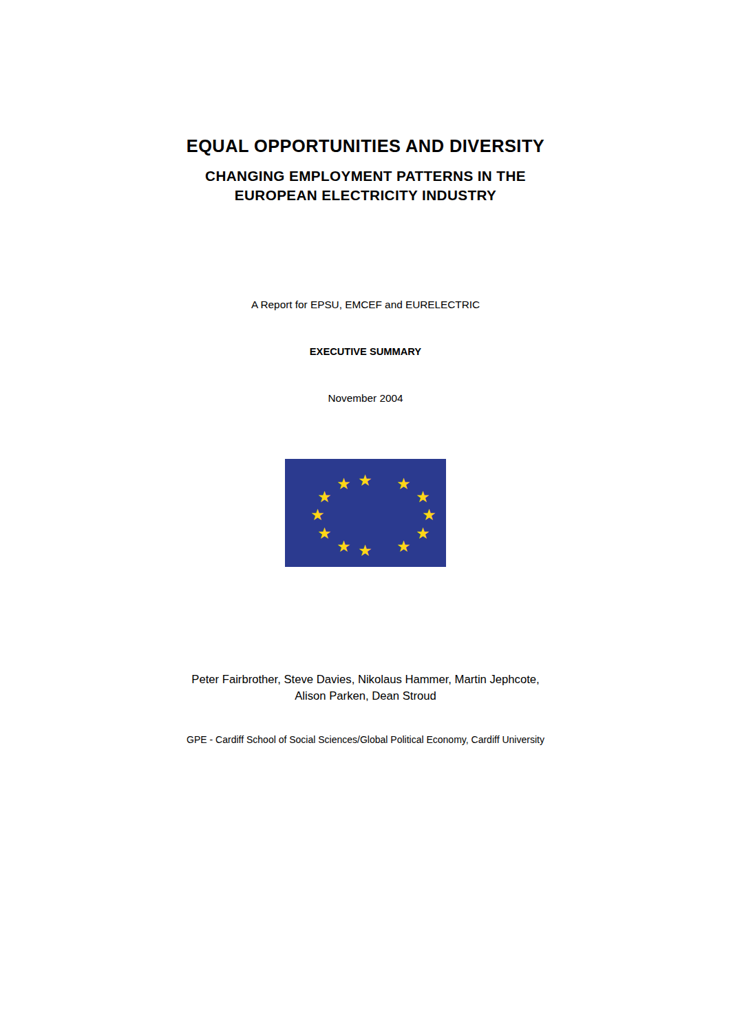EQUAL OPPORTUNITIES AND DIVERSITY
CHANGING EMPLOYMENT PATTERNS IN THE
EUROPEAN ELECTRICITY INDUSTRY
A Report for EPSU, EMCEF and EURELECTRIC
EXECUTIVE SUMMARY
November 2004
★ ★ ★ ★ ★ ★ ★ ★ ★ ★ ★ ★
Peter Fairbrother, Steve Davies, Nikolaus Hammer, Martin Jephcote,
Alison Parken, Dean Stroud
GPE - Cardiff School of Social Sciences/Global Political Economy, Cardiff University